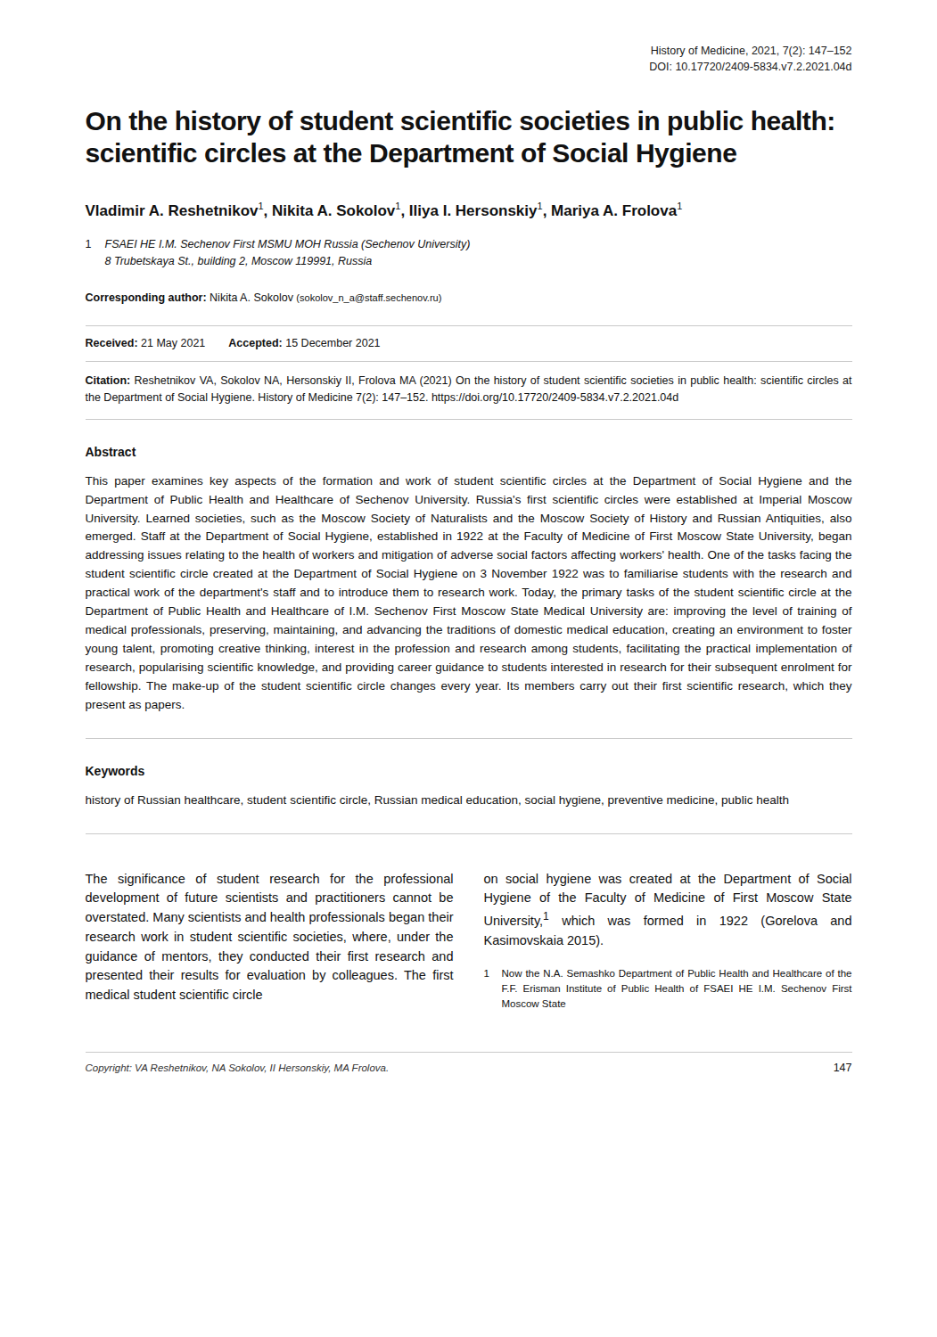History of Medicine, 2021, 7(2): 147–152
DOI: 10.17720/2409-5834.v7.2.2021.04d
On the history of student scientific societies in public health: scientific circles at the Department of Social Hygiene
Vladimir A. Reshetnikov1, Nikita A. Sokolov1, Iliya I. Hersonskiy1, Mariya A. Frolova1
1
FSAEI HE I.M. Sechenov First MSMU MOH Russia (Sechenov University)
8 Trubetskaya St., building 2, Moscow 119991, Russia
Corresponding author: Nikita A. Sokolov (sokolov_n_a@staff.sechenov.ru)
Received: 21 May 2021 Accepted: 15 December 2021
Citation: Reshetnikov VA, Sokolov NA, Hersonskiy II, Frolova MA (2021) On the history of student scientific societies in public health: scientific circles at the Department of Social Hygiene. History of Medicine 7(2): 147–152. https://doi.org/10.17720/2409-5834.v7.2.2021.04d
Abstract
This paper examines key aspects of the formation and work of student scientific circles at the Department of Social Hygiene and the Department of Public Health and Healthcare of Sechenov University. Russia's first scientific circles were established at Imperial Moscow University. Learned societies, such as the Moscow Society of Naturalists and the Moscow Society of History and Russian Antiquities, also emerged. Staff at the Department of Social Hygiene, established in 1922 at the Faculty of Medicine of First Moscow State University, began addressing issues relating to the health of workers and mitigation of adverse social factors affecting workers' health. One of the tasks facing the student scientific circle created at the Department of Social Hygiene on 3 November 1922 was to familiarise students with the research and practical work of the department's staff and to introduce them to research work. Today, the primary tasks of the student scientific circle at the Department of Public Health and Healthcare of I.M. Sechenov First Moscow State Medical University are: improving the level of training of medical professionals, preserving, maintaining, and advancing the traditions of domestic medical education, creating an environment to foster young talent, promoting creative thinking, interest in the profession and research among students, facilitating the practical implementation of research, popularising scientific knowledge, and providing career guidance to students interested in research for their subsequent enrolment for fellowship. The make-up of the student scientific circle changes every year. Its members carry out their first scientific research, which they present as papers.
Keywords
history of Russian healthcare, student scientific circle, Russian medical education, social hygiene, preventive medicine, public health
The significance of student research for the professional development of future scientists and practitioners cannot be overstated. Many scientists and health professionals began their research work in student scientific societies, where, under the guidance of mentors, they conducted their first research and presented their results for evaluation by colleagues. The first medical student scientific circle
on social hygiene was created at the Department of Social Hygiene of the Faculty of Medicine of First Moscow State University,1 which was formed in 1922 (Gorelova and Kasimovskaia 2015).
1
Now the N.A. Semashko Department of Public Health and Healthcare of the F.F. Erisman Institute of Public Health of FSAEI HE I.M. Sechenov First Moscow State
Copyright: VA Reshetnikov, NA Sokolov, II Hersonskiy, MA Frolova.
147